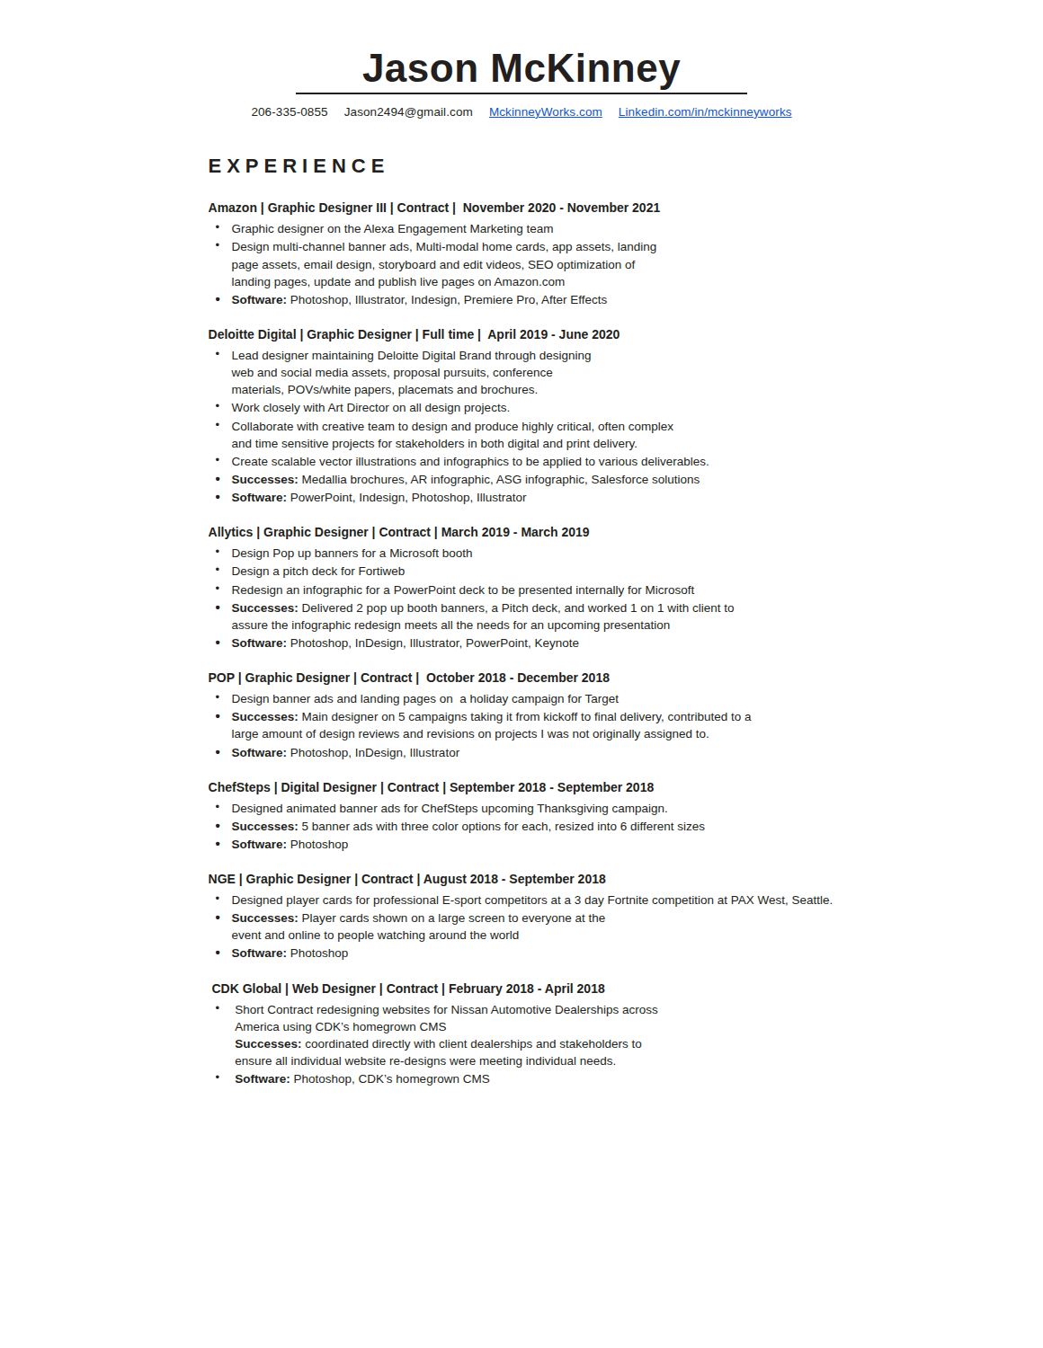Jason McKinney
206-335-0855 Jason2494@gmail.com MckinneyWorks.com Linkedin.com/in/mckinneyworks
EXPERIENCE
Amazon | Graphic Designer III | Contract | November 2020 - November 2021
Graphic designer on the Alexa Engagement Marketing team
Design multi-channel banner ads, Multi-modal home cards, app assets, landing page assets, email design, storyboard and edit videos, SEO optimization of landing pages, update and publish live pages on Amazon.com
Software: Photoshop, Illustrator, Indesign, Premiere Pro, After Effects
Deloitte Digital | Graphic Designer | Full time | April 2019 - June 2020
Lead designer maintaining Deloitte Digital Brand through designing web and social media assets, proposal pursuits, conference materials, POVs/white papers, placemats and brochures.
Work closely with Art Director on all design projects.
Collaborate with creative team to design and produce highly critical, often complex and time sensitive projects for stakeholders in both digital and print delivery.
Create scalable vector illustrations and infographics to be applied to various deliverables.
Successes: Medallia brochures, AR infographic, ASG infographic, Salesforce solutions
Software: PowerPoint, Indesign, Photoshop, Illustrator
Allytics | Graphic Designer | Contract | March 2019 - March 2019
Design Pop up banners for a Microsoft booth
Design a pitch deck for Fortiweb
Redesign an infographic for a PowerPoint deck to be presented internally for Microsoft
Successes: Delivered 2 pop up booth banners, a Pitch deck, and worked 1 on 1 with client to assure the infographic redesign meets all the needs for an upcoming presentation
Software: Photoshop, InDesign, Illustrator, PowerPoint, Keynote
POP | Graphic Designer | Contract | October 2018 - December 2018
Design banner ads and landing pages on a holiday campaign for Target
Successes: Main designer on 5 campaigns taking it from kickoff to final delivery, contributed to a large amount of design reviews and revisions on projects I was not originally assigned to.
Software: Photoshop, InDesign, Illustrator
ChefSteps | Digital Designer | Contract | September 2018 - September 2018
Designed animated banner ads for ChefSteps upcoming Thanksgiving campaign.
Successes: 5 banner ads with three color options for each, resized into 6 different sizes
Software: Photoshop
NGE | Graphic Designer | Contract | August 2018 - September 2018
Designed player cards for professional E-sport competitors at a 3 day Fortnite competition at PAX West, Seattle.
Successes: Player cards shown on a large screen to everyone at the event and online to people watching around the world
Software: Photoshop
CDK Global | Web Designer | Contract | February 2018 - April 2018
Short Contract redesigning websites for Nissan Automotive Dealerships across America using CDK’s homegrown CMS Successes: coordinated directly with client dealerships and stakeholders to ensure all individual website re-designs were meeting individual needs.
Software: Photoshop, CDK’s homegrown CMS